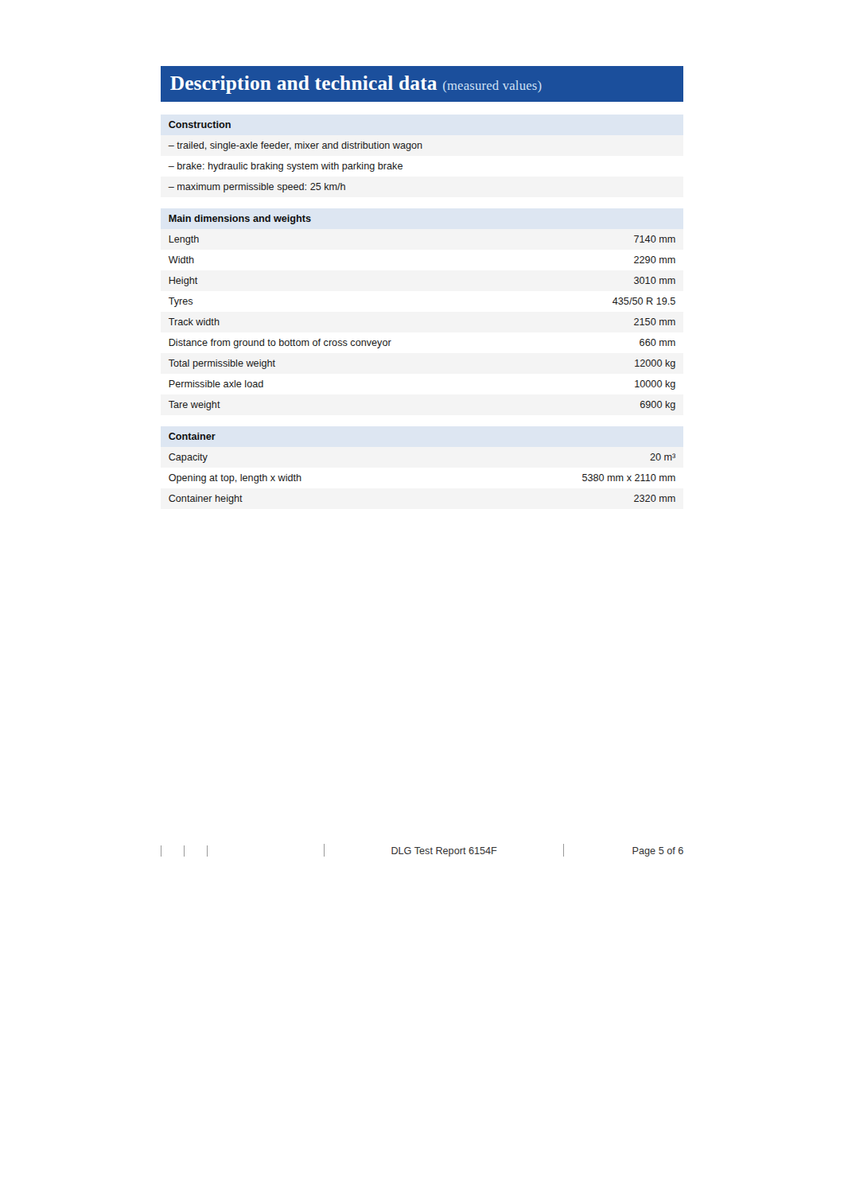Description and technical data (measured values)
| Construction |
| --- |
| – trailed, single-axle feeder, mixer and distribution wagon |
| – brake: hydraulic braking system with parking brake |
| – maximum permissible speed: 25 km/h |
| Main dimensions and weights |
| --- |
| Length | 7140 mm |
| Width | 2290 mm |
| Height | 3010 mm |
| Tyres | 435/50 R 19.5 |
| Track width | 2150 mm |
| Distance from ground to bottom of cross conveyor | 660 mm |
| Total permissible weight | 12000 kg |
| Permissible axle load | 10000 kg |
| Tare weight | 6900 kg |
| Container |
| --- |
| Capacity | 20 m³ |
| Opening at top, length x width | 5380 mm x 2110 mm |
| Container height | 2320 mm |
DLG Test Report 6154F
Page 5 of 6